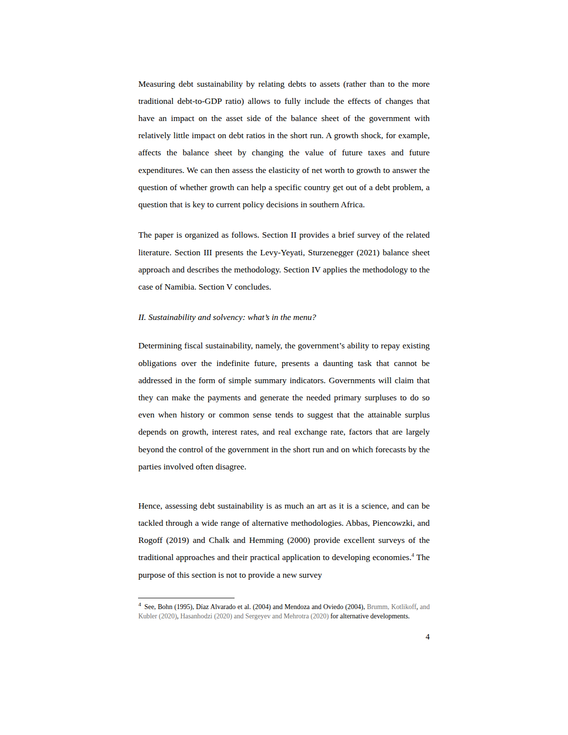Measuring debt sustainability by relating debts to assets (rather than to the more traditional debt-to-GDP ratio) allows to fully include the effects of changes that have an impact on the asset side of the balance sheet of the government with relatively little impact on debt ratios in the short run. A growth shock, for example, affects the balance sheet by changing the value of future taxes and future expenditures. We can then assess the elasticity of net worth to growth to answer the question of whether growth can help a specific country get out of a debt problem, a question that is key to current policy decisions in southern Africa.
The paper is organized as follows. Section II provides a brief survey of the related literature. Section III presents the Levy-Yeyati, Sturzenegger (2021) balance sheet approach and describes the methodology. Section IV applies the methodology to the case of Namibia. Section V concludes.
II. Sustainability and solvency: what’s in the menu?
Determining fiscal sustainability, namely, the government’s ability to repay existing obligations over the indefinite future, presents a daunting task that cannot be addressed in the form of simple summary indicators. Governments will claim that they can make the payments and generate the needed primary surpluses to do so even when history or common sense tends to suggest that the attainable surplus depends on growth, interest rates, and real exchange rate, factors that are largely beyond the control of the government in the short run and on which forecasts by the parties involved often disagree.
Hence, assessing debt sustainability is as much an art as it is a science, and can be tackled through a wide range of alternative methodologies. Abbas, Piencowzki, and Rogoff (2019) and Chalk and Hemming (2000) provide excellent surveys of the traditional approaches and their practical application to developing economies.4 The purpose of this section is not to provide a new survey
4 See, Bohn (1995), Díaz Alvarado et al. (2004) and Mendoza and Oviedo (2004), Brumm, Kotlikoff, and Kubler (2020), Hasanhodzi (2020) and Sergeyev and Mehrotra (2020) for alternative developments.
4